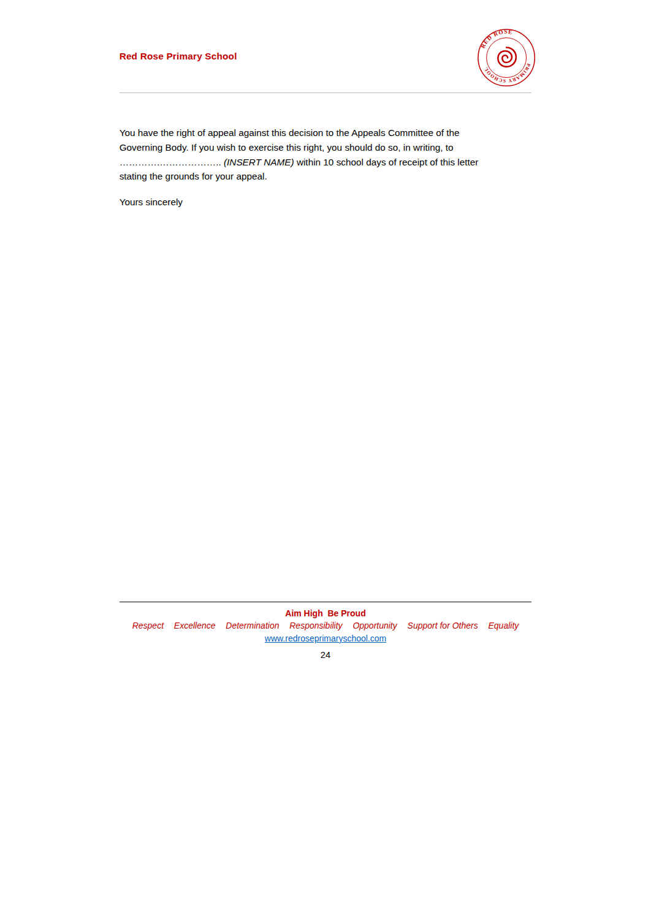Red Rose Primary School
RED ROSE PRIMARY SCHOOL
You have the right of appeal against this decision to the Appeals Committee of the Governing Body. If you wish to exercise this right, you should do so, in writing, to ………….……………….. (INSERT NAME) within 10 school days of receipt of this letter stating the grounds for your appeal.
Yours sincerely
Aim High Be Proud
Respect Excellence Determination Responsibility Opportunity Support for Others Equality
www.redroseprimaryschool.com
24